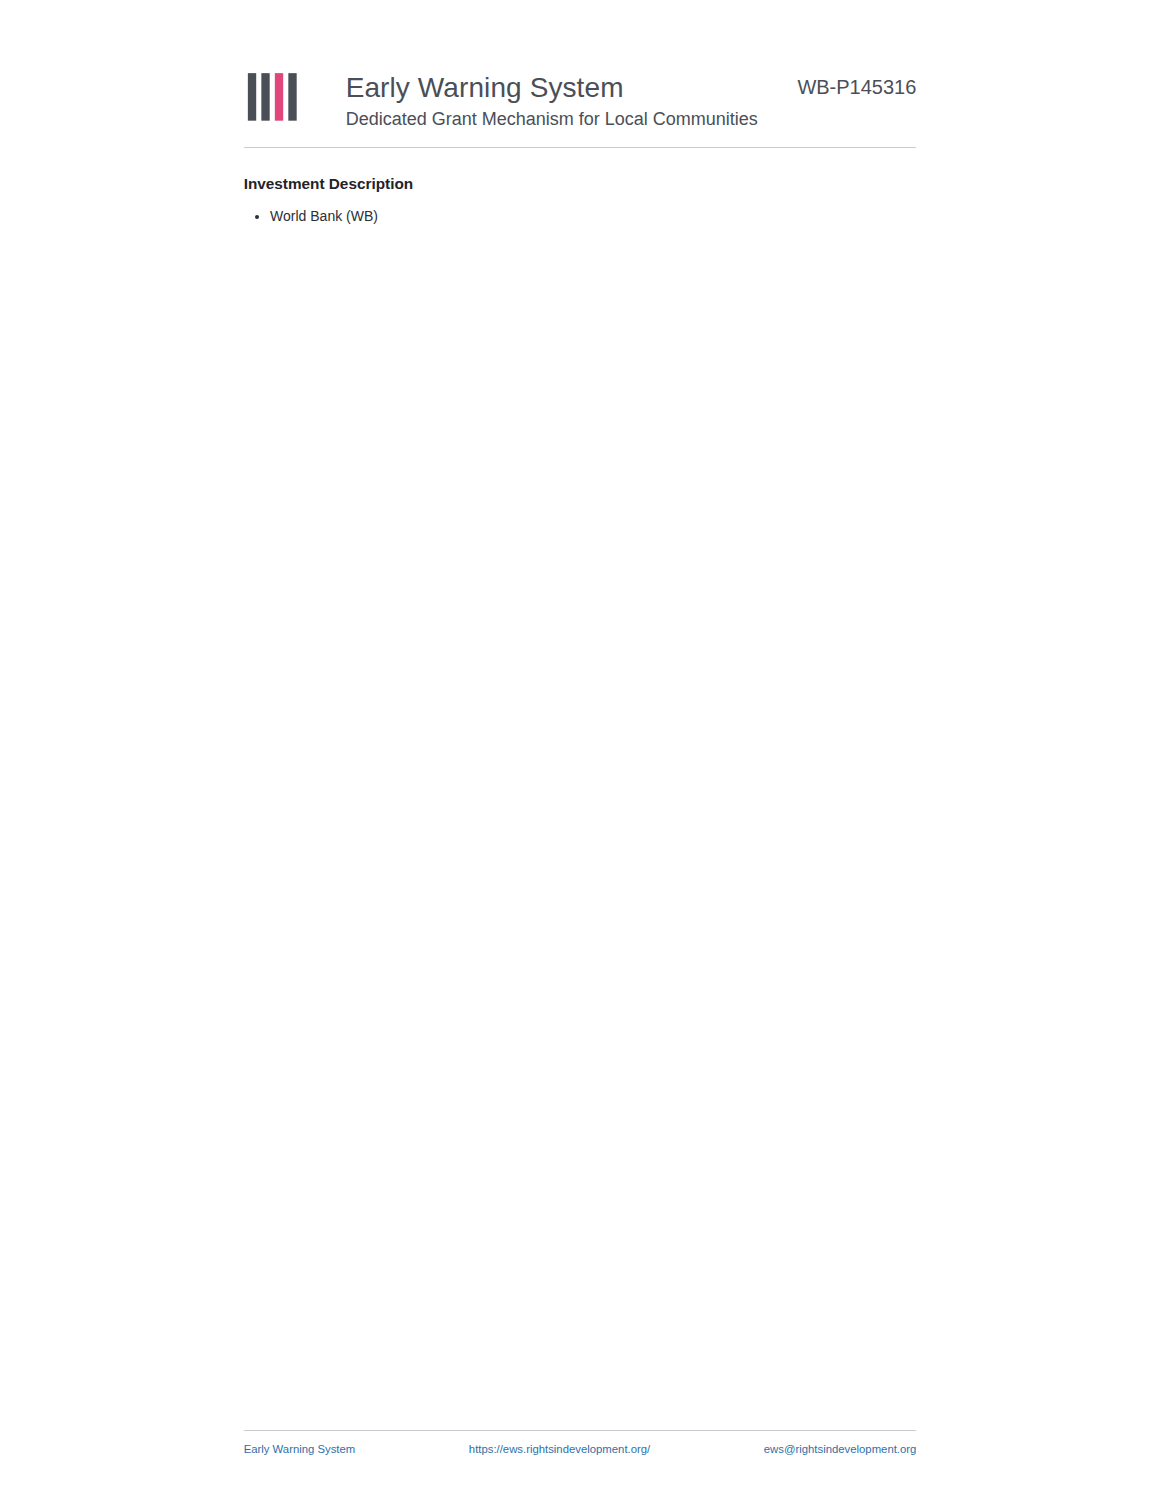Early Warning System
Dedicated Grant Mechanism for Local Communities
WB-P145316
Investment Description
World Bank (WB)
Early Warning System
https://ews.rightsindevelopment.org/
ews@rightsindevelopment.org